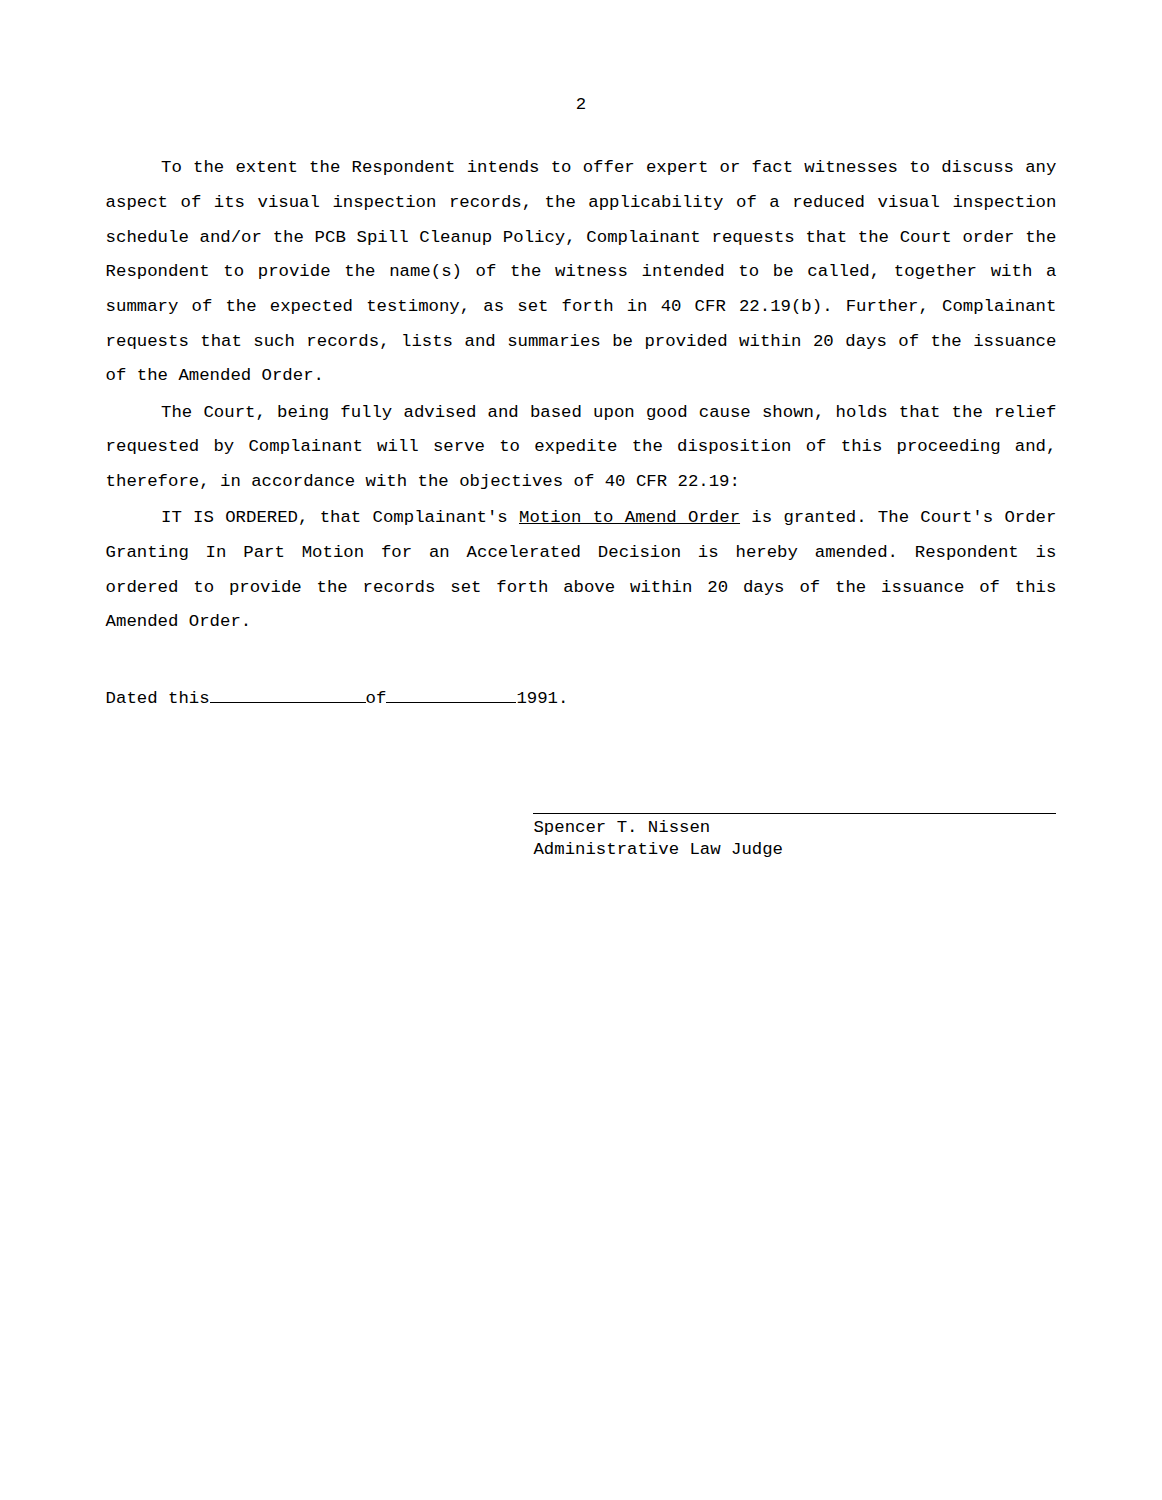2
To the extent the Respondent intends to offer expert or fact witnesses to discuss any aspect of its visual inspection records, the applicability of a reduced visual inspection schedule and/or the PCB Spill Cleanup Policy, Complainant requests that the Court order the Respondent to provide the name(s) of the witness intended to be called, together with a summary of the expected testimony, as set forth in 40 CFR 22.19(b). Further, Complainant requests that such records, lists and summaries be provided within 20 days of the issuance of the Amended Order.
The Court, being fully advised and based upon good cause shown, holds that the relief requested by Complainant will serve to expedite the disposition of this proceeding and, therefore, in accordance with the objectives of 40 CFR 22.19:
IT IS ORDERED, that Complainant's Motion to Amend Order is granted. The Court's Order Granting In Part Motion for an Accelerated Decision is hereby amended. Respondent is ordered to provide the records set forth above within 20 days of the issuance of this Amended Order.
Dated this of 1991.
Spencer T. Nissen
Administrative Law Judge